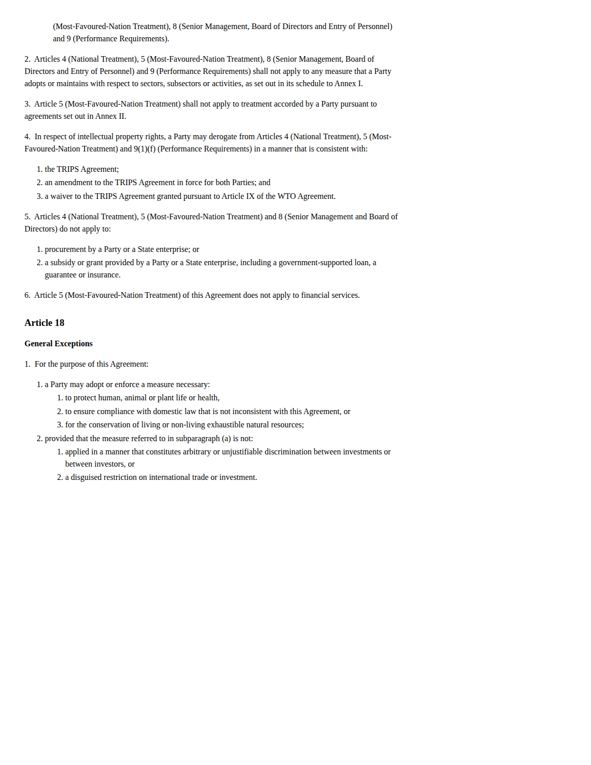(Most-Favoured-Nation Treatment), 8 (Senior Management, Board of Directors and Entry of Personnel) and 9 (Performance Requirements).
2. Articles 4 (National Treatment), 5 (Most-Favoured-Nation Treatment), 8 (Senior Management, Board of Directors and Entry of Personnel) and 9 (Performance Requirements) shall not apply to any measure that a Party adopts or maintains with respect to sectors, subsectors or activities, as set out in its schedule to Annex I.
3. Article 5 (Most-Favoured-Nation Treatment) shall not apply to treatment accorded by a Party pursuant to agreements set out in Annex II.
4. In respect of intellectual property rights, a Party may derogate from Articles 4 (National Treatment), 5 (Most-Favoured-Nation Treatment) and 9(1)(f) (Performance Requirements) in a manner that is consistent with:
the TRIPS Agreement;
an amendment to the TRIPS Agreement in force for both Parties; and
a waiver to the TRIPS Agreement granted pursuant to Article IX of the WTO Agreement.
5. Articles 4 (National Treatment), 5 (Most-Favoured-Nation Treatment) and 8 (Senior Management and Board of Directors) do not apply to:
procurement by a Party or a State enterprise; or
a subsidy or grant provided by a Party or a State enterprise, including a government-supported loan, a guarantee or insurance.
6. Article 5 (Most-Favoured-Nation Treatment) of this Agreement does not apply to financial services.
Article 18
General Exceptions
1. For the purpose of this Agreement:
a Party may adopt or enforce a measure necessary:
to protect human, animal or plant life or health,
to ensure compliance with domestic law that is not inconsistent with this Agreement, or
for the conservation of living or non-living exhaustible natural resources;
provided that the measure referred to in subparagraph (a) is not:
applied in a manner that constitutes arbitrary or unjustifiable discrimination between investments or between investors, or
a disguised restriction on international trade or investment.